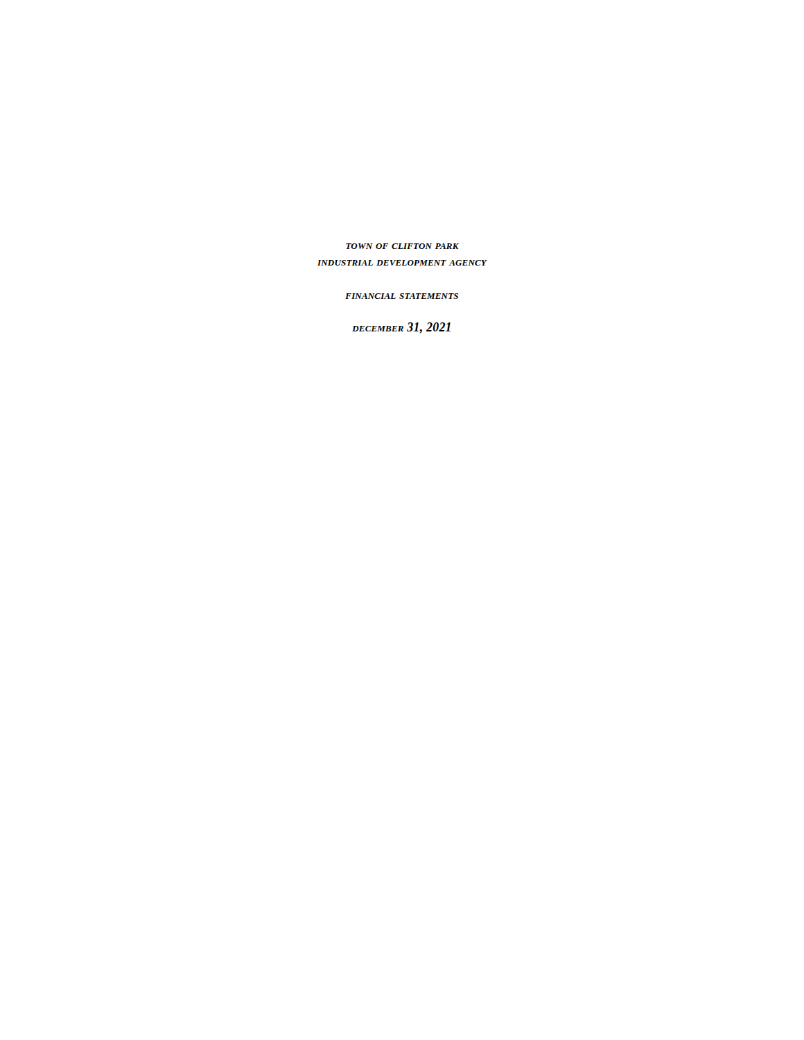Town of Clifton Park
Industrial Development Agency
Financial Statements
December 31, 2021